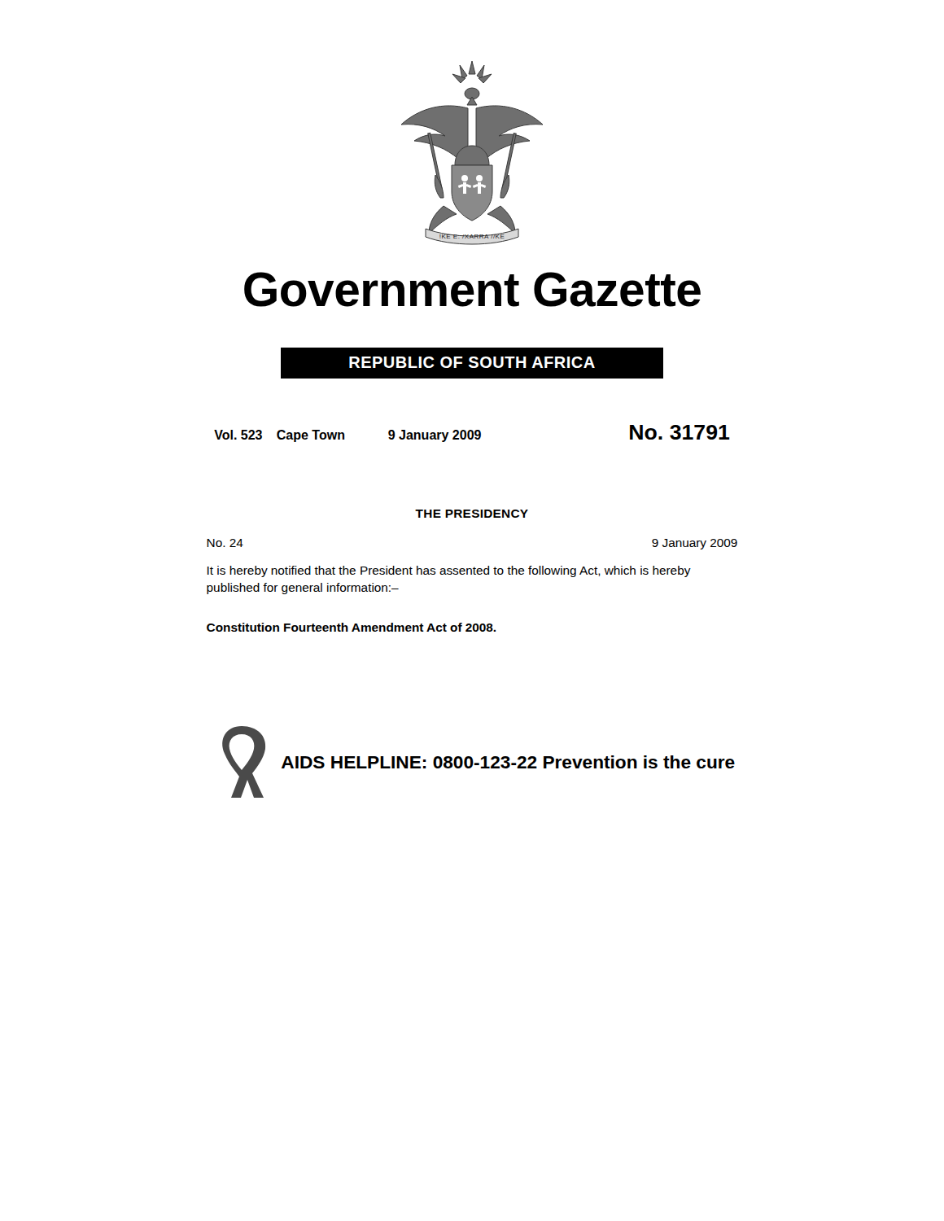!KE E: /XARRA //KE
Government Gazette
REPUBLIC OF SOUTH AFRICA
Vol. 523 Cape Town 9 January 2009
No. 31791
THE PRESIDENCY
No. 24 9 January 2009
It is hereby notified that the President has assented to the following Act, which is hereby published for general information:–
Constitution Fourteenth Amendment Act of 2008.
AIDS HELPLINE: 0800-123-22 Prevention is the cure